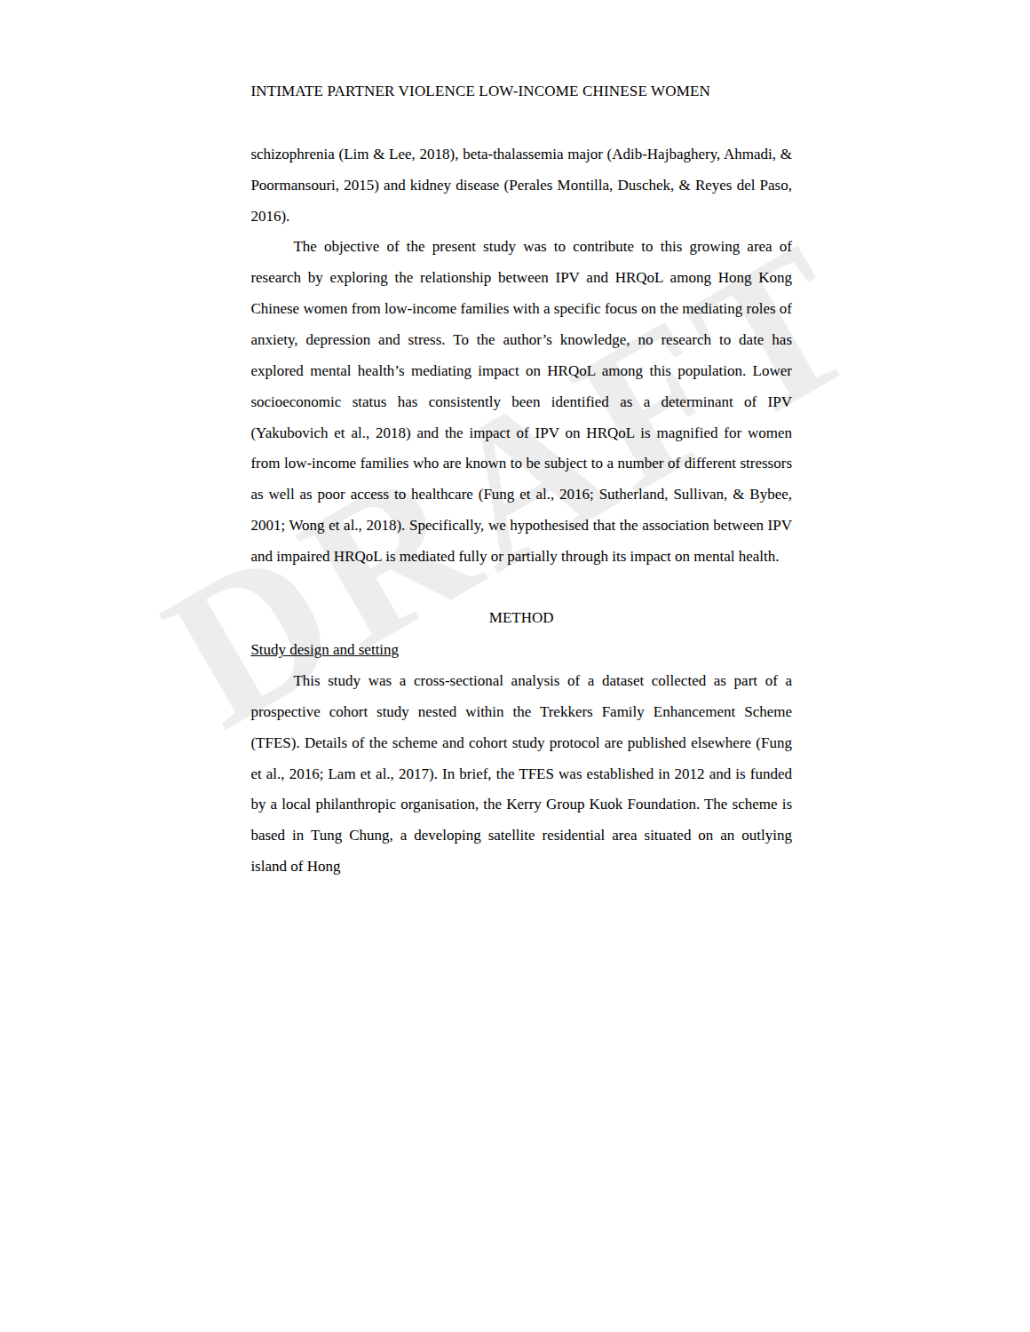DRAFT
INTIMATE PARTNER VIOLENCE LOW-INCOME CHINESE WOMEN
schizophrenia (Lim & Lee, 2018), beta-thalassemia major (Adib-Hajbaghery, Ahmadi, & Poormansouri, 2015) and kidney disease (Perales Montilla, Duschek, & Reyes del Paso, 2016).
The objective of the present study was to contribute to this growing area of research by exploring the relationship between IPV and HRQoL among Hong Kong Chinese women from low-income families with a specific focus on the mediating roles of anxiety, depression and stress. To the author’s knowledge, no research to date has explored mental health’s mediating impact on HRQoL among this population. Lower socioeconomic status has consistently been identified as a determinant of IPV (Yakubovich et al., 2018) and the impact of IPV on HRQoL is magnified for women from low-income families who are known to be subject to a number of different stressors as well as poor access to healthcare (Fung et al., 2016; Sutherland, Sullivan, & Bybee, 2001; Wong et al., 2018). Specifically, we hypothesised that the association between IPV and impaired HRQoL is mediated fully or partially through its impact on mental health.
METHOD
Study design and setting
This study was a cross-sectional analysis of a dataset collected as part of a prospective cohort study nested within the Trekkers Family Enhancement Scheme (TFES). Details of the scheme and cohort study protocol are published elsewhere (Fung et al., 2016; Lam et al., 2017). In brief, the TFES was established in 2012 and is funded by a local philanthropic organisation, the Kerry Group Kuok Foundation. The scheme is based in Tung Chung, a developing satellite residential area situated on an outlying island of Hong